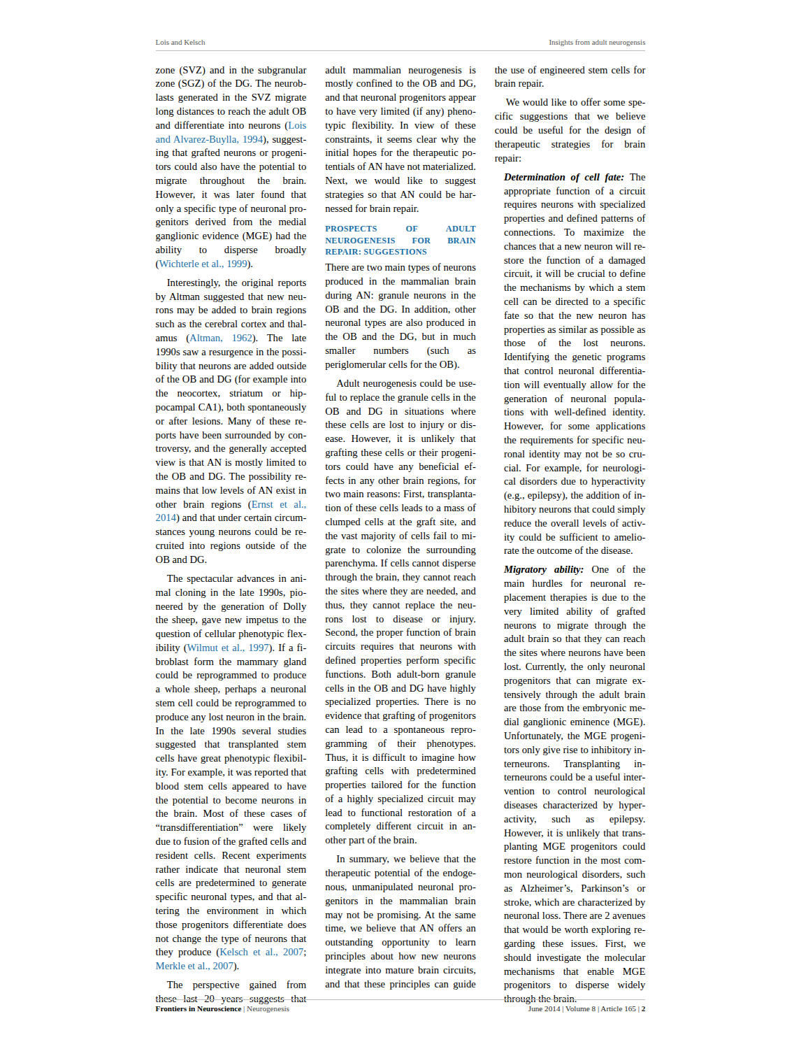Lois and Kelsch
Insights from adult neurogensis
zone (SVZ) and in the subgranular zone (SGZ) of the DG. The neuroblasts generated in the SVZ migrate long distances to reach the adult OB and differentiate into neurons (Lois and Alvarez-Buylla, 1994), suggesting that grafted neurons or progenitors could also have the potential to migrate throughout the brain. However, it was later found that only a specific type of neuronal progenitors derived from the medial ganglionic evidence (MGE) had the ability to disperse broadly (Wichterle et al., 1999).
Interestingly, the original reports by Altman suggested that new neurons may be added to brain regions such as the cerebral cortex and thalamus (Altman, 1962). The late 1990s saw a resurgence in the possibility that neurons are added outside of the OB and DG (for example into the neocortex, striatum or hippocampal CA1), both spontaneously or after lesions. Many of these reports have been surrounded by controversy, and the generally accepted view is that AN is mostly limited to the OB and DG. The possibility remains that low levels of AN exist in other brain regions (Ernst et al., 2014) and that under certain circumstances young neurons could be recruited into regions outside of the OB and DG.
The spectacular advances in animal cloning in the late 1990s, pioneered by the generation of Dolly the sheep, gave new impetus to the question of cellular phenotypic flexibility (Wilmut et al., 1997). If a fibroblast form the mammary gland could be reprogrammed to produce a whole sheep, perhaps a neuronal stem cell could be reprogrammed to produce any lost neuron in the brain. In the late 1990s several studies suggested that transplanted stem cells have great phenotypic flexibility. For example, it was reported that blood stem cells appeared to have the potential to become neurons in the brain. Most of these cases of “transdifferentiation” were likely due to fusion of the grafted cells and resident cells. Recent experiments rather indicate that neuronal stem cells are predetermined to generate specific neuronal types, and that altering the environment in which those progenitors differentiate does not change the type of neurons that they produce (Kelsch et al., 2007; Merkle et al., 2007).
The perspective gained from these last 20 years suggests that adult mammalian neurogenesis is mostly confined to the OB and DG, and that neuronal progenitors appear to have very limited (if any) phenotypic flexibility. In view of these constraints, it seems clear why the initial hopes for the therapeutic potentials of AN have not materialized. Next, we would like to suggest strategies so that AN could be harnessed for brain repair.
Prospects of adult neurogenesis for brain repair: suggestions
There are two main types of neurons produced in the mammalian brain during AN: granule neurons in the OB and the DG. In addition, other neuronal types are also produced in the OB and the DG, but in much smaller numbers (such as periglomerular cells for the OB).
Adult neurogenesis could be useful to replace the granule cells in the OB and DG in situations where these cells are lost to injury or disease. However, it is unlikely that grafting these cells or their progenitors could have any beneficial effects in any other brain regions, for two main reasons: First, transplantation of these cells leads to a mass of clumped cells at the graft site, and the vast majority of cells fail to migrate to colonize the surrounding parenchyma. If cells cannot disperse through the brain, they cannot reach the sites where they are needed, and thus, they cannot replace the neurons lost to disease or injury. Second, the proper function of brain circuits requires that neurons with defined properties perform specific functions. Both adult-born granule cells in the OB and DG have highly specialized properties. There is no evidence that grafting of progenitors can lead to a spontaneous reprogramming of their phenotypes. Thus, it is difficult to imagine how grafting cells with predetermined properties tailored for the function of a highly specialized circuit may lead to functional restoration of a completely different circuit in another part of the brain.
In summary, we believe that the therapeutic potential of the endogenous, unmanipulated neuronal progenitors in the mammalian brain may not be promising. At the same time, we believe that AN offers an outstanding opportunity to learn principles about how new neurons integrate into mature brain circuits, and that these principles can guide the use of engineered stem cells for brain repair.
We would like to offer some specific suggestions that we believe could be useful for the design of therapeutic strategies for brain repair:
Determination of cell fate: The appropriate function of a circuit requires neurons with specialized properties and defined patterns of connections. To maximize the chances that a new neuron will restore the function of a damaged circuit, it will be crucial to define the mechanisms by which a stem cell can be directed to a specific fate so that the new neuron has properties as similar as possible as those of the lost neurons. Identifying the genetic programs that control neuronal differentiation will eventually allow for the generation of neuronal populations with well-defined identity. However, for some applications the requirements for specific neuronal identity may not be so crucial. For example, for neurological disorders due to hyperactivity (e.g., epilepsy), the addition of inhibitory neurons that could simply reduce the overall levels of activity could be sufficient to ameliorate the outcome of the disease.
Migratory ability: One of the main hurdles for neuronal replacement therapies is due to the very limited ability of grafted neurons to migrate through the adult brain so that they can reach the sites where neurons have been lost. Currently, the only neuronal progenitors that can migrate extensively through the adult brain are those from the embryonic medial ganglionic eminence (MGE). Unfortunately, the MGE progenitors only give rise to inhibitory interneurons. Transplanting interneurons could be a useful intervention to control neurological diseases characterized by hyperactivity, such as epilepsy. However, it is unlikely that transplanting MGE progenitors could restore function in the most common neurological disorders, such as Alzheimer’s, Parkinson’s or stroke, which are characterized by neuronal loss. There are 2 avenues that would be worth exploring regarding these issues. First, we should investigate the molecular mechanisms that enable MGE progenitors to disperse widely through the brain.
Frontiers in Neuroscience | Neurogenesis
June 2014 | Volume 8 | Article 165 | 2